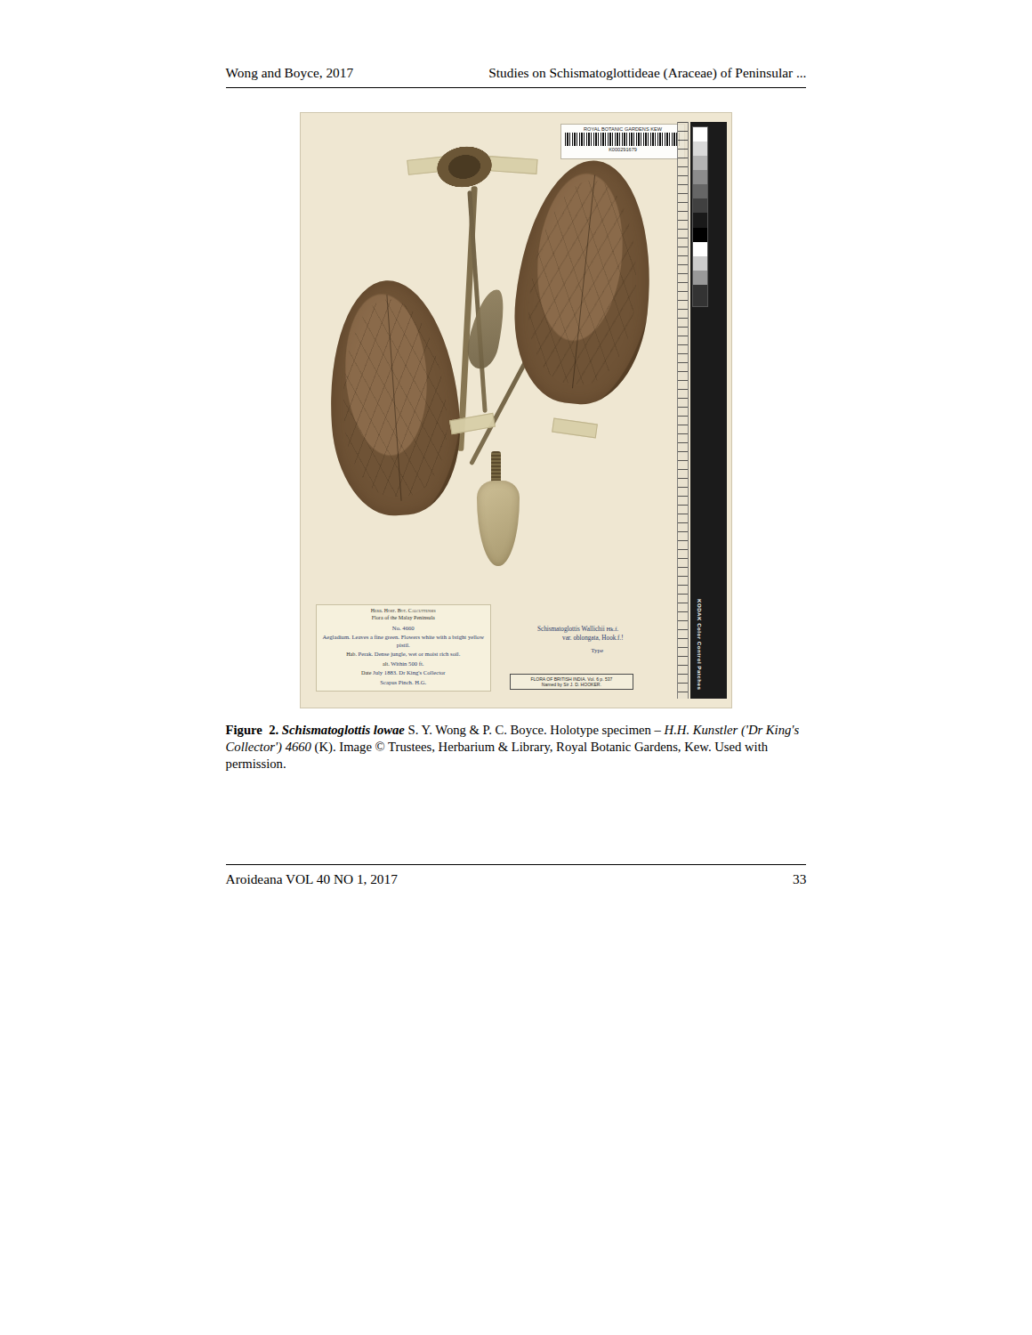Wong and Boyce, 2017 Studies on Schismatoglottideae (Araceae) of Peninsular ...
ROYAL BOTANIC GARDENS KEW
K000291679
KODAK Color Control Patches
Herb. Hort. Bot. Calcuttensis
Flora of the Malay Peninsula
No. 4660
Aegladium. Leaves a fine green. Flowers white with a bright yellow pistil.
Hab. Perak. Dense jungle, wet or moist rich soil.
alt. Within 500 ft.
Date July 1883. Dr King's Collector
Scapus Pinch. H.G.
Schismatoglottis Wallichii Hk.f.
var. oblongata, Hook.f.!
Type
FLORA OF BRITISH INDIA. Vol. 6 p. 537
Named by Sir J. D. HOOKER.
Figure 2. Schismatoglottis lowae S. Y. Wong & P. C. Boyce. Holotype specimen – H.H. Kunstler ('Dr King's Collector') 4660 (K). Image © Trustees, Herbarium & Library, Royal Botanic Gardens, Kew. Used with permission.
Aroideana VOL 40 NO 1, 2017 33